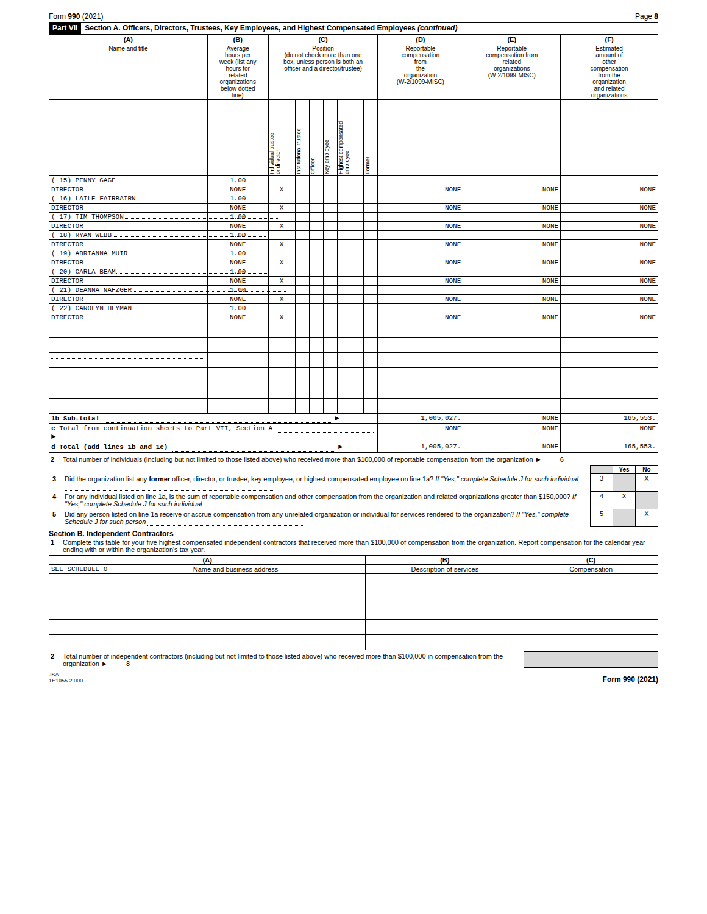Form 990 (2021)
Page 8
Part VII
Section A. Officers, Directors, Trustees, Key Employees, and Highest Compensated Employees (continued)
| (A) | (B) | (C) | (D) | (E) | (F) |
| Name and title | Average hours per week (list any hours for related organizations below dotted line) | Position (do not check more than one box, unless person is both an officer and a director/trustee) | Reportable compensation from the organization (W-2/1099-MISC) | Reportable compensation from related organizations (W-2/1099-MISC) | Estimated amount of other compensation from the organization and related organizations |
| | | Individual trustee or director | Institutional trustee | Officer | Key employee | Highest compensated employee | Former | | | |
| ( 15) PENNY GAGE | 1.00 | | | | | | | | | |
| DIRECTOR | NONE | X | | | | | | NONE | NONE | NONE |
| ( 16) LAILE FAIRBAIRN | 1.00 | | | | | | | | | |
| DIRECTOR | NONE | X | | | | | | NONE | NONE | NONE |
| ( 17) TIM THOMPSON | 1.00 | | | | | | | | | |
| DIRECTOR | NONE | X | | | | | | NONE | NONE | NONE |
| ( 18) RYAN WEBB | 1.00 | | | | | | | | | |
| DIRECTOR | NONE | X | | | | | | NONE | NONE | NONE |
| ( 19) ADRIANNA MUIR | 1.00 | | | | | | | | | |
| DIRECTOR | NONE | X | | | | | | NONE | NONE | NONE |
| ( 20) CARLA BEAM | 1.00 | | | | | | | | | |
| DIRECTOR | NONE | X | | | | | | NONE | NONE | NONE |
| ( 21) DEANNA NAFZGER | 1.00 | | | | | | | | | |
| DIRECTOR | NONE | X | | | | | | NONE | NONE | NONE |
| ( 22) CAROLYN HEYMAN | 1.00 | | | | | | | | | |
| DIRECTOR | NONE | X | | | | | | NONE | NONE | NONE |
| 1b Sub-total ► | 1,005,027. | NONE | 165,553. |
| c Total from continuation sheets to Part VII, Section A ► | NONE | NONE | NONE |
| d Total (add lines 1b and 1c) ► | 1,005,027. | NONE | 165,553. |
| 2 | Total number of individuals (including but not limited to those listed above) who received more than $100,000 of reportable compensation from the organization ► 6 |
| | | Yes | No |
| / 3 / Did the organization list any former officer, director, or trustee, key employee, or highest compensated employee on line 1a? If "Yes," complete Schedule J for such individual / | 3 | | X |
| / 4 / For any individual listed on line 1a, is the sum of reportable compensation and other compensation from the organization and related organizations greater than $150,000? If "Yes," complete Schedule J for such individual / | 4 | X | |
| / 5 / Did any person listed on line 1a receive or accrue compensation from any unrelated organization or individual for services rendered to the organization? If "Yes," complete Schedule J for such person / | 5 | | X |
Section B. Independent Contractors
| 1 | Complete this table for your five highest compensated independent contractors that received more than $100,000 of compensation from the organization. Report compensation for the calendar year ending with or within the organization's tax year. |
| (A) | (B) | (C) |
| SEE SCHEDULE O Name and business address | Description of services | Compensation |
| 2 | Total number of independent contractors (including but not limited to those listed above) who received more than $100,000 in compensation from the organization ► 8 | |
JSA
1E1055 2.000
Form 990 (2021)